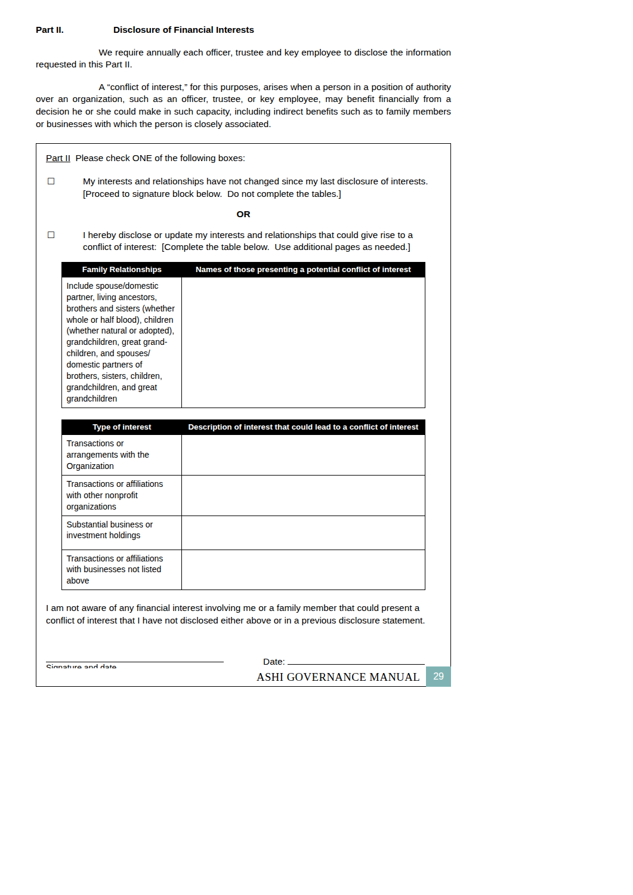Part II. Disclosure of Financial Interests
We require annually each officer, trustee and key employee to disclose the information requested in this Part II.
A “conflict of interest,” for this purposes, arises when a person in a position of authority over an organization, such as an officer, trustee, or key employee, may benefit financially from a decision he or she could make in such capacity, including indirect benefits such as to family members or businesses with which the person is closely associated.
Part II Please check ONE of the following boxes:
☐
My interests and relationships have not changed since my last disclosure of interests. [Proceed to signature block below. Do not complete the tables.]
OR
☐
I hereby disclose or update my interests and relationships that could give rise to a conflict of interest: [Complete the table below. Use additional pages as needed.]
| Family Relationships | Names of those presenting a potential conflict of interest |
| --- | --- |
| Include spouse/domestic partner, living ancestors, brothers and sisters (whether whole or half blood), children (whether natural or adopted), grandchildren, great grand-children, and spouses/ domestic partners of brothers, sisters, children, grandchildren, and great grandchildren | |
| Type of interest | Description of interest that could lead to a conflict of interest |
| --- | --- |
| Transactions or arrangements with the Organization | |
| Transactions or affiliations with other nonprofit organizations | |
| Substantial business or investment holdings | |
| Transactions or affiliations with businesses not listed above | |
I am not aware of any financial interest involving me or a family member that could present a conflict of interest that I have not disclosed either above or in a previous disclosure statement.
Signature and date
Date:
ASHI GOVERNANCE MANUAL 29